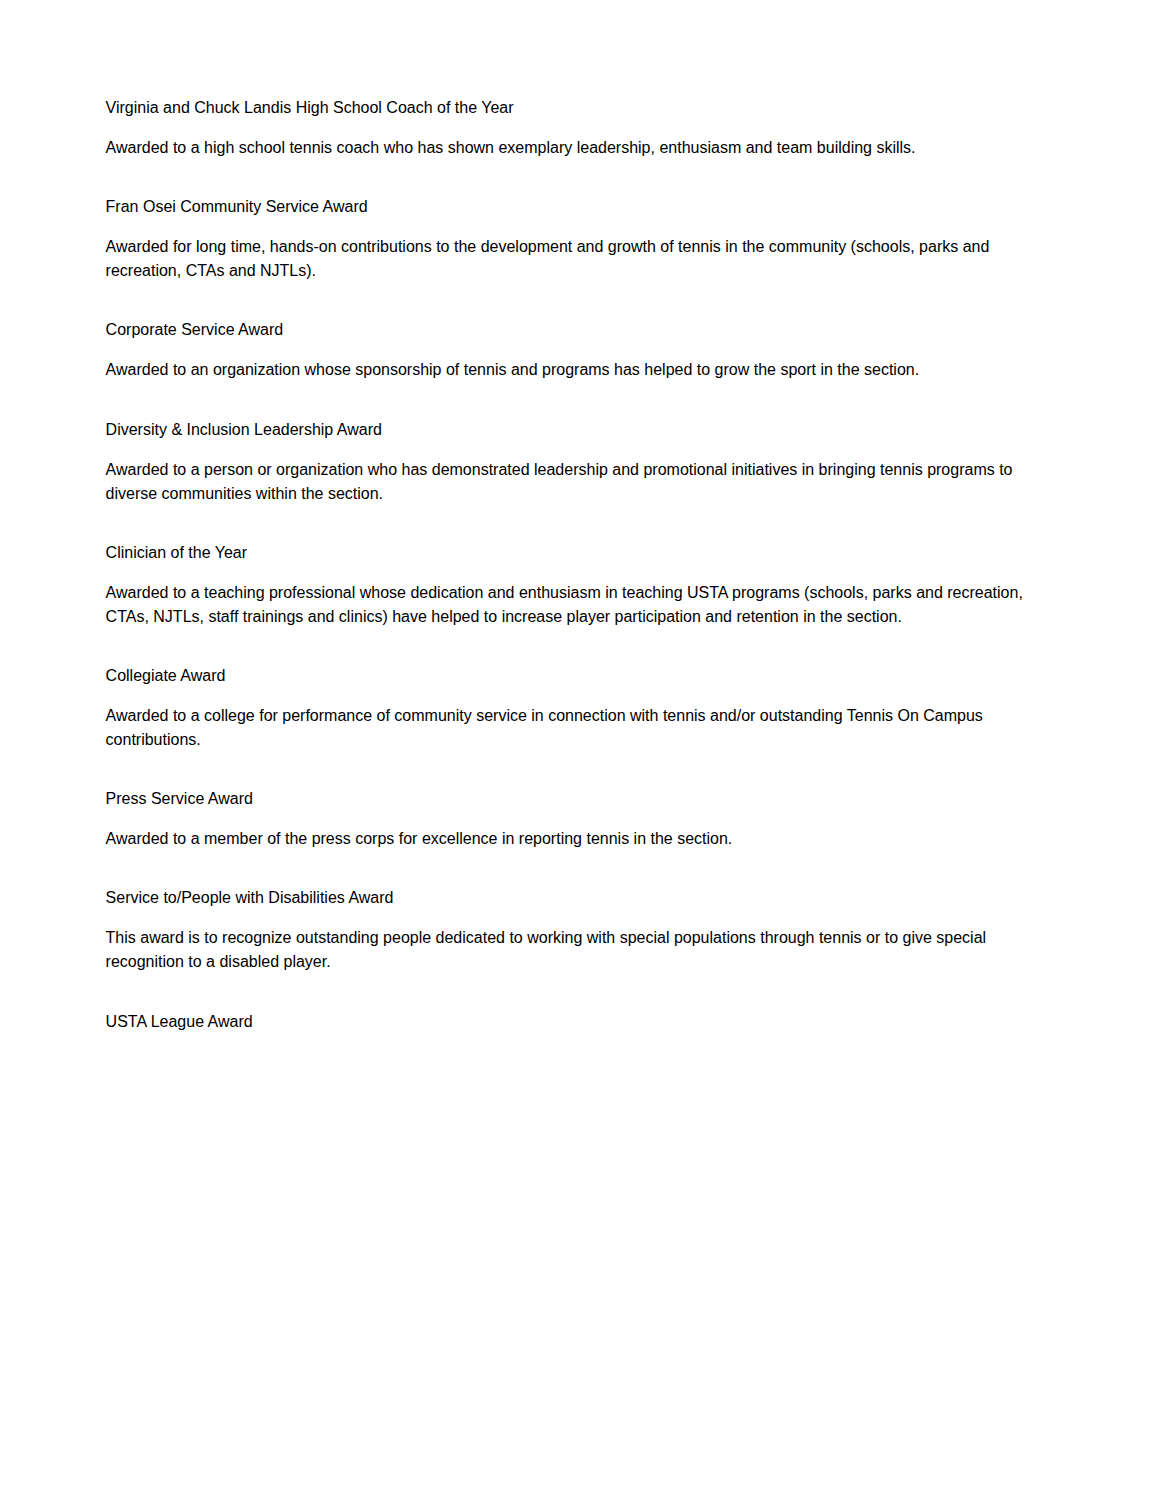Virginia and Chuck Landis High School Coach of the Year
Awarded to a high school tennis coach who has shown exemplary leadership, enthusiasm and team building skills.
Fran Osei Community Service Award
Awarded for long time, hands-on contributions to the development and growth of tennis in the community (schools, parks and recreation, CTAs and NJTLs).
Corporate Service Award
Awarded to an organization whose sponsorship of tennis and programs has helped to grow the sport in the section.
Diversity & Inclusion Leadership Award
Awarded to a person or organization who has demonstrated leadership and promotional initiatives in bringing tennis programs to diverse communities within the section.
Clinician of the Year
Awarded to a teaching professional whose dedication and enthusiasm in teaching USTA programs (schools, parks and recreation, CTAs, NJTLs, staff trainings and clinics) have helped to increase player participation and retention in the section.
Collegiate Award
Awarded to a college for performance of community service in connection with tennis and/or outstanding Tennis On Campus contributions.
Press Service Award
Awarded to a member of the press corps for excellence in reporting tennis in the section.
Service to/People with Disabilities Award
This award is to recognize outstanding people dedicated to working with special populations through tennis or to give special recognition to a disabled player.
USTA League Award